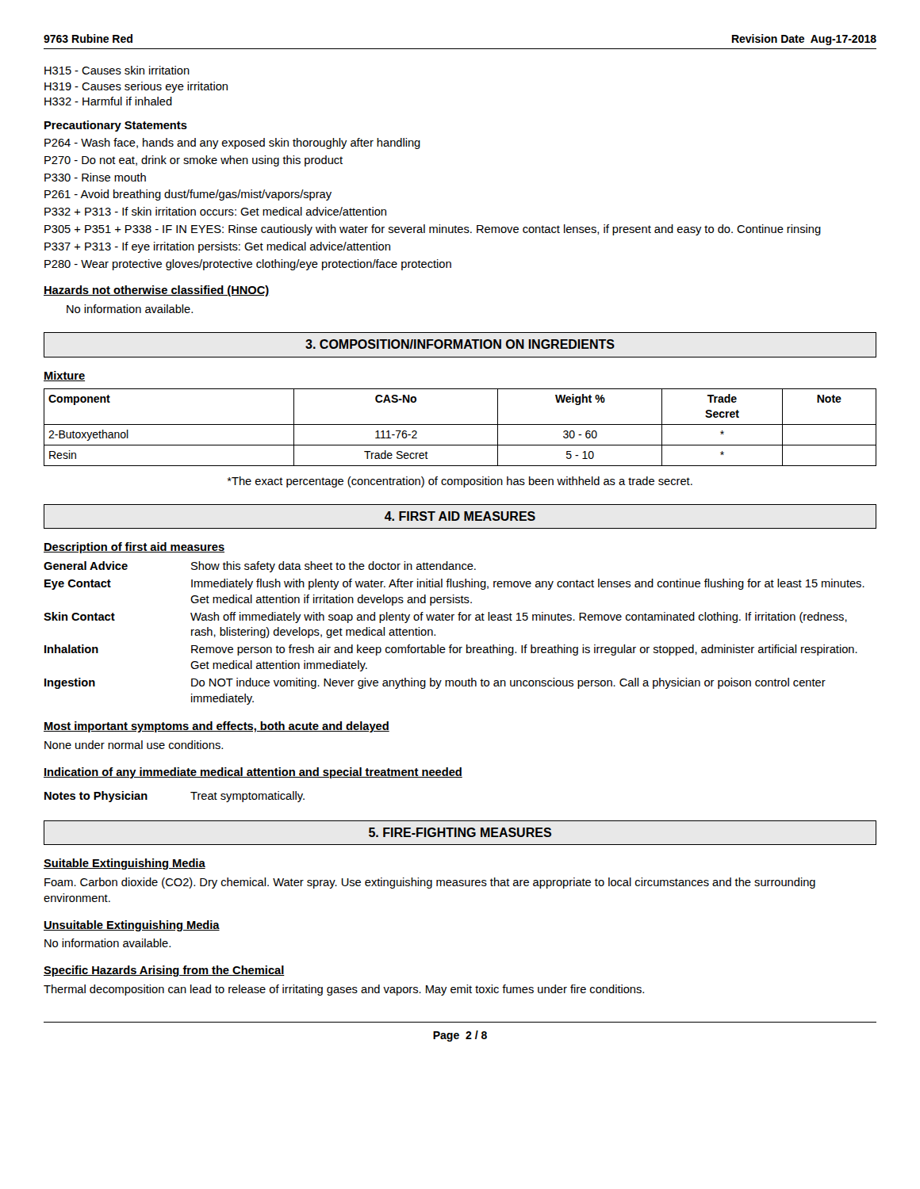9763 Rubine Red Revision Date Aug-17-2018
H315 - Causes skin irritation
H319 - Causes serious eye irritation
H332 - Harmful if inhaled
Precautionary Statements
P264 - Wash face, hands and any exposed skin thoroughly after handling
P270 - Do not eat, drink or smoke when using this product
P330 - Rinse mouth
P261 - Avoid breathing dust/fume/gas/mist/vapors/spray
P332 + P313 - If skin irritation occurs: Get medical advice/attention
P305 + P351 + P338 - IF IN EYES: Rinse cautiously with water for several minutes. Remove contact lenses, if present and easy to do. Continue rinsing
P337 + P313 - If eye irritation persists: Get medical advice/attention
P280 - Wear protective gloves/protective clothing/eye protection/face protection
Hazards not otherwise classified (HNOC)
No information available.
3. COMPOSITION/INFORMATION ON INGREDIENTS
Mixture
| Component | CAS-No | Weight % | Trade Secret | Note |
| --- | --- | --- | --- | --- |
| 2-Butoxyethanol | 111-76-2 | 30 - 60 | * | |
| Resin | Trade Secret | 5 - 10 | * | |
*The exact percentage (concentration) of composition has been withheld as a trade secret.
4. FIRST AID MEASURES
Description of first aid measures
| General Advice | Show this safety data sheet to the doctor in attendance. |
| Eye Contact | Immediately flush with plenty of water. After initial flushing, remove any contact lenses and continue flushing for at least 15 minutes. Get medical attention if irritation develops and persists. |
| Skin Contact | Wash off immediately with soap and plenty of water for at least 15 minutes. Remove contaminated clothing. If irritation (redness, rash, blistering) develops, get medical attention. |
| Inhalation | Remove person to fresh air and keep comfortable for breathing. If breathing is irregular or stopped, administer artificial respiration. Get medical attention immediately. |
| Ingestion | Do NOT induce vomiting. Never give anything by mouth to an unconscious person. Call a physician or poison control center immediately. |
Most important symptoms and effects, both acute and delayed
None under normal use conditions.
Indication of any immediate medical attention and special treatment needed
| Notes to Physician | Treat symptomatically. |
5. FIRE-FIGHTING MEASURES
Suitable Extinguishing Media
Foam. Carbon dioxide (CO2). Dry chemical. Water spray. Use extinguishing measures that are appropriate to local circumstances and the surrounding environment.
Unsuitable Extinguishing Media
No information available.
Specific Hazards Arising from the Chemical
Thermal decomposition can lead to release of irritating gases and vapors. May emit toxic fumes under fire conditions.
Page 2 / 8